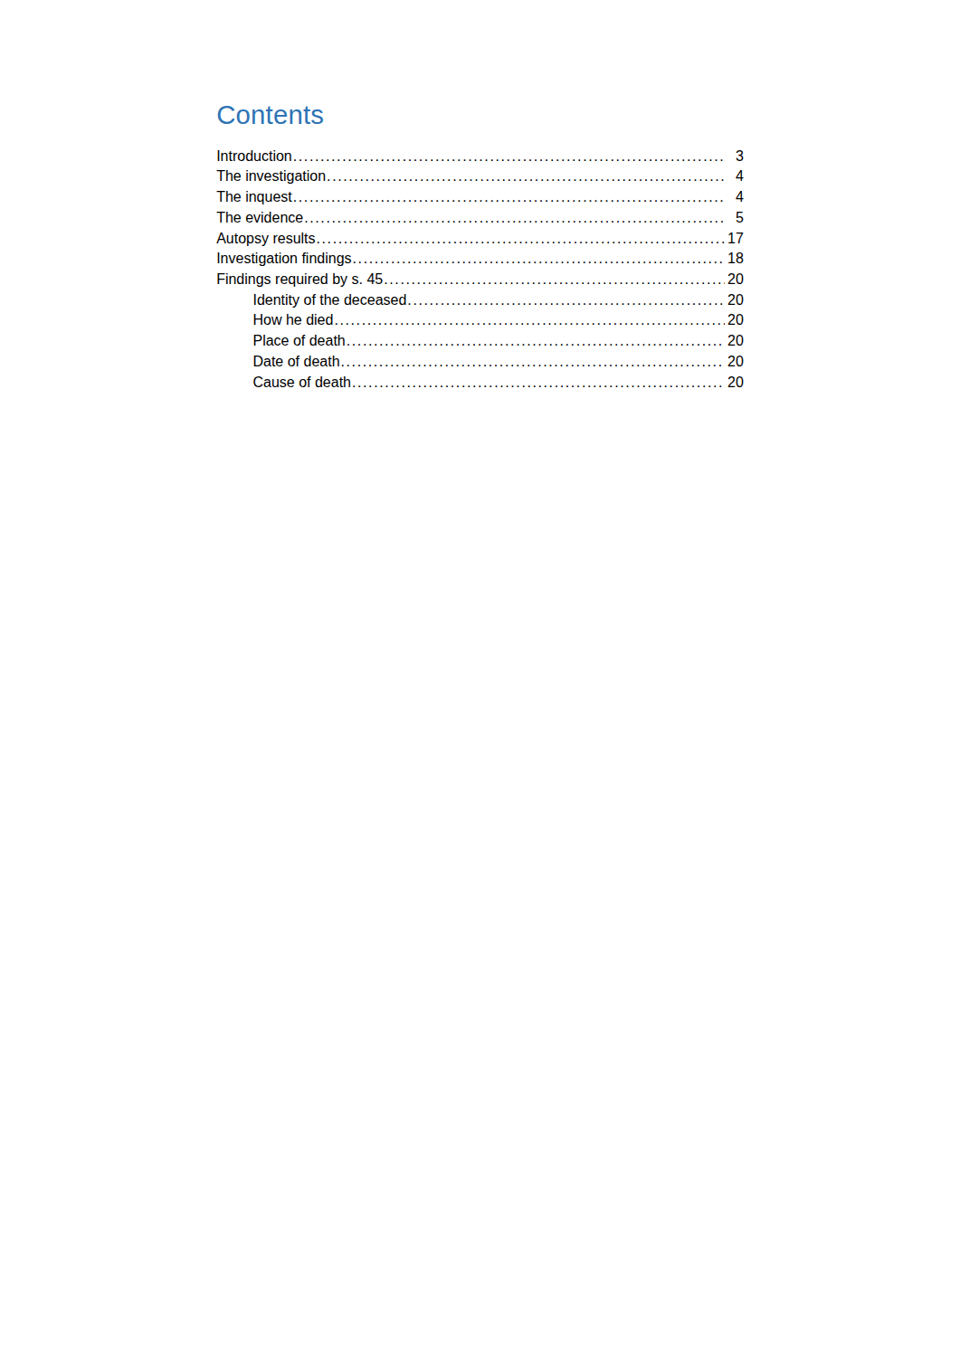Contents
Introduction ................................................................................................. 3
The investigation .............................................................................................. 4
The inquest ................................................................................................... 4
The evidence ................................................................................................. 5
Autopsy results ............................................................................................. 17
Investigation findings ..................................................................................... 18
Findings required by s. 45 ........................................................................... 20
Identity of the deceased .......................................................................... 20
How he died .......................................................................................... 20
Place of death ....................................................................................... 20
Date of death ........................................................................................ 20
Cause of death ..................................................................................... 20